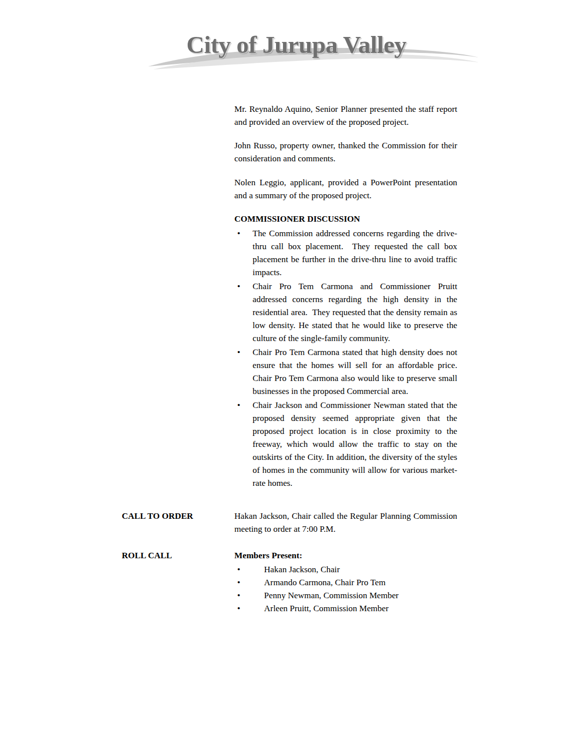City of Jurupa Valley
Mr. Reynaldo Aquino, Senior Planner presented the staff report and provided an overview of the proposed project.
John Russo, property owner, thanked the Commission for their consideration and comments.
Nolen Leggio, applicant, provided a PowerPoint presentation and a summary of the proposed project.
COMMISSIONER DISCUSSION
The Commission addressed concerns regarding the drive-thru call box placement. They requested the call box placement be further in the drive-thru line to avoid traffic impacts.
Chair Pro Tem Carmona and Commissioner Pruitt addressed concerns regarding the high density in the residential area. They requested that the density remain as low density. He stated that he would like to preserve the culture of the single-family community.
Chair Pro Tem Carmona stated that high density does not ensure that the homes will sell for an affordable price. Chair Pro Tem Carmona also would like to preserve small businesses in the proposed Commercial area.
Chair Jackson and Commissioner Newman stated that the proposed density seemed appropriate given that the proposed project location is in close proximity to the freeway, which would allow the traffic to stay on the outskirts of the City. In addition, the diversity of the styles of homes in the community will allow for various market-rate homes.
CALL TO ORDER
Hakan Jackson, Chair called the Regular Planning Commission meeting to order at 7:00 P.M.
ROLL CALL
Members Present:
Hakan Jackson, Chair
Armando Carmona, Chair Pro Tem
Penny Newman, Commission Member
Arleen Pruitt, Commission Member